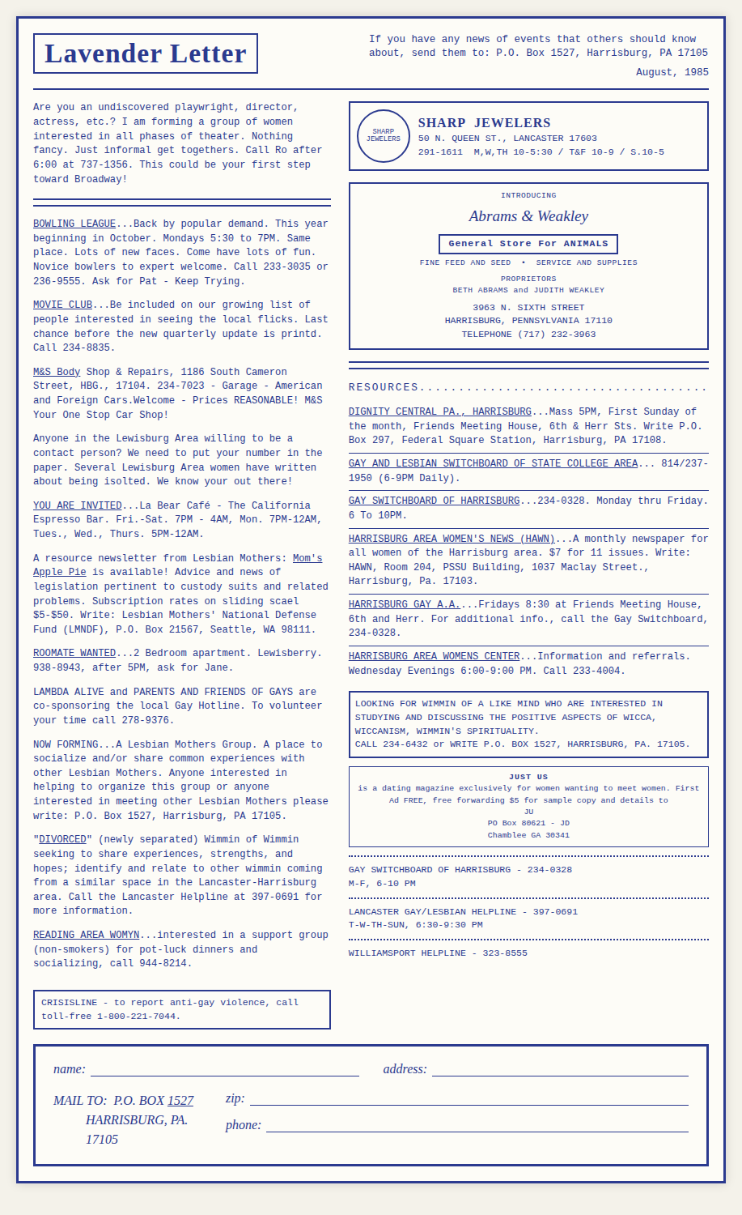Lavender Letter
If you have any news of events that others should know about, send them to: P.O. Box 1527, Harrisburg, PA 17105 August, 1985
Are you an undiscovered playwright, director, actress, etc.? I am forming a group of women interested in all phases of theater. Nothing fancy. Just informal get togethers. Call Ro after 6:00 at 737-1356. This could be your first step toward Broadway!
BOWLING LEAGUE...Back by popular demand. This year beginning in October. Mondays 5:30 to 7PM. Same place. Lots of new faces. Come have lots of fun. Novice bowlers to expert welcome. Call 233-3035 or 236-9555. Ask for Pat - Keep Trying.
MOVIE CLUB...Be included on our growing list of people interested in seeing the local flicks. Last chance before the new quarterly update is printd. Call 234-8835.
M&S Body Shop & Repairs, 1186 South Cameron Street, HBG., 17104. 234-7023 - Garage - American and Foreign Cars.Welcome - Prices REASONABLE! M&S Your One Stop Car Shop!
Anyone in the Lewisburg Area willing to be a contact person? We need to put your number in the paper. Several Lewisburg Area women have written about being isolted. We know your out there!
YOU ARE INVITED...La Bear Café - The California Espresso Bar. Fri.-Sat. 7PM - 4AM, Mon. 7PM-12AM, Tues., Wed., Thurs. 5PM-12AM.
A resource newsletter from Lesbian Mothers: Mom's Apple Pie is available! Advice and news of legislation pertinent to custody suits and related problems. Subscription rates on sliding scael $5-$50. Write: Lesbian Mothers' National Defense Fund (LMNDF), P.O. Box 21567, Seattle, WA 98111.
ROOMATE WANTED...2 Bedroom apartment. Lewisberry. 938-8943, after 5PM, ask for Jane.
LAMBDA ALIVE and PARENTS AND FRIENDS OF GAYS are co-sponsoring the local Gay Hotline. To volunteer your time call 278-9376.
NOW FORMING...A Lesbian Mothers Group. A place to socialize and/or share common experiences with other Lesbian Mothers. Anyone interested in helping to organize this group or anyone interested in meeting other Lesbian Mothers please write: P.O. Box 1527, Harrisburg, PA 17105.
"DIVORCED" (newly separated) Wimmin of Wimmin seeking to share experiences, strengths, and hopes; identify and relate to other wimmin coming from a similar space in the Lancaster-Harrisburg area. Call the Lancaster Helpline at 397-0691 for more information.
READING AREA WOMYN...interested in a support group (non-smokers) for pot-luck dinners and socializing, call 944-8214.
CRISISLINE - to report anti-gay violence, call toll-free 1-800-221-7044.
SHARP
JEWELERS
SHARP JEWELERS
50 N. QUEEN ST., LANCASTER 17603
291-1611 M,W,TH 10-5:30 / T&F 10-9 / S.10-5
INTRODUCING
Abrams & Weakley
General Store For ANIMALS
FINE FEED AND SEED • SERVICE AND SUPPLIES
PROPRIETORS
BETH ABRAMS and JUDITH WEAKLEY
3963 N. SIXTH STREET
HARRISBURG, PENNSYLVANIA 17110
TELEPHONE (717) 232-3963
RESOURCES.....................................
DIGNITY CENTRAL PA., HARRISBURG...Mass 5PM, First Sunday of the month, Friends Meeting House, 6th & Herr Sts. Write P.O. Box 297, Federal Square Station, Harrisburg, PA 17108.
GAY AND LESBIAN SWITCHBOARD OF STATE COLLEGE AREA... 814/237-1950 (6-9PM Daily).
GAY SWITCHBOARD OF HARRISBURG...234-0328. Monday thru Friday. 6 To 10PM.
HARRISBURG AREA WOMEN'S NEWS (HAWN)...A monthly newspaper for all women of the Harrisburg area. $7 for 11 issues. Write: HAWN, Room 204, PSSU Building, 1037 Maclay Street., Harrisburg, Pa. 17103.
HARRISBURG GAY A.A....Fridays 8:30 at Friends Meeting House, 6th and Herr. For additional info., call the Gay Switchboard, 234-0328.
HARRISBURG AREA WOMENS CENTER...Information and referrals. Wednesday Evenings 6:00-9:00 PM. Call 233-4004.
LOOKING FOR WIMMIN OF A LIKE MIND WHO ARE INTERESTED IN STUDYING AND DISCUSSING THE POSITIVE ASPECTS OF WICCA, WICCANISM, WIMMIN'S SPIRITUALITY.
CALL 234-6432 or WRITE P.O. BOX 1527, HARRISBURG, PA. 17105.
JUST US
is a dating magazine exclusively for women wanting to meet women. First Ad FREE, free forwarding $5 for sample copy and details to
JU
PO Box 80621 - JD
Chamblee GA 30341
GAY SWITCHBOARD OF HARRISBURG - 234-0328
M-F, 6-10 PM
LANCASTER GAY/LESBIAN HELPLINE - 397-0691
T-W-TH-SUN, 6:30-9:30 PM
WILLIAMSPORT HELPLINE - 323-8555
name:
address:
MAIL TO: P.O. BOX 1527
HARRISBURG, PA.
17105
zip:
phone: